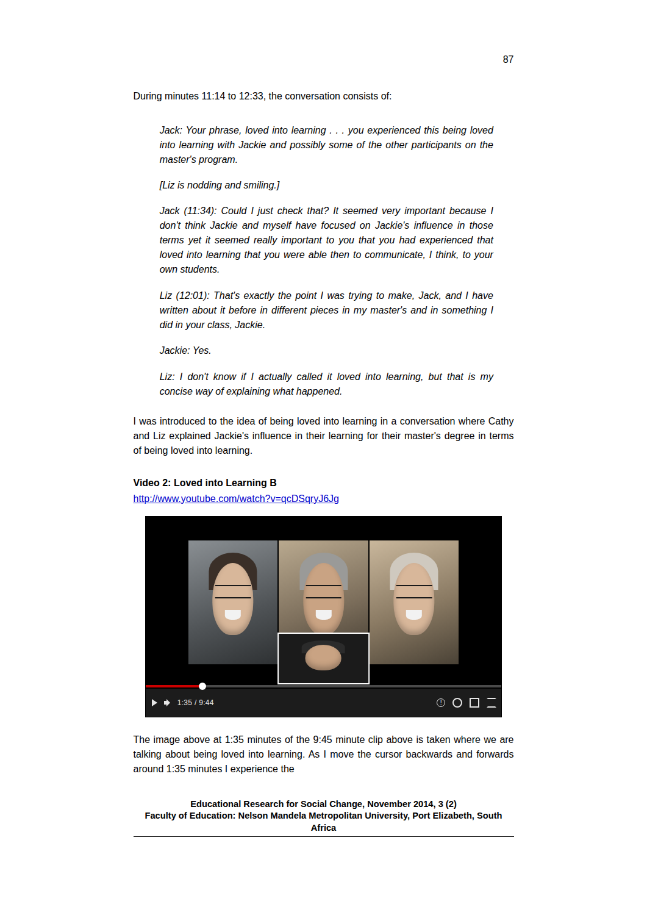87
During minutes 11:14 to 12:33, the conversation consists of:
Jack: Your phrase, loved into learning . . . you experienced this being loved into learning with Jackie and possibly some of the other participants on the master's program.
[Liz is nodding and smiling.]
Jack (11:34): Could I just check that? It seemed very important because I don't think Jackie and myself have focused on Jackie's influence in those terms yet it seemed really important to you that you had experienced that loved into learning that you were able then to communicate, I think, to your own students.
Liz (12:01): That's exactly the point I was trying to make, Jack, and I have written about it before in different pieces in my master's and in something I did in your class, Jackie.
Jackie: Yes.
Liz: I don't know if I actually called it loved into learning, but that is my concise way of explaining what happened.
I was introduced to the idea of being loved into learning in a conversation where Cathy and Liz explained Jackie's influence in their learning for their master's degree in terms of being loved into learning.
Video 2: Loved into Learning B
http://www.youtube.com/watch?v=qcDSqryJ6Jg
1:35 / 9:44
!
The image above at 1:35 minutes of the 9:45 minute clip above is taken where we are talking about being loved into learning. As I move the cursor backwards and forwards around 1:35 minutes I experience the
Educational Research for Social Change, November 2014, 3 (2)
Faculty of Education: Nelson Mandela Metropolitan University, Port Elizabeth, South Africa